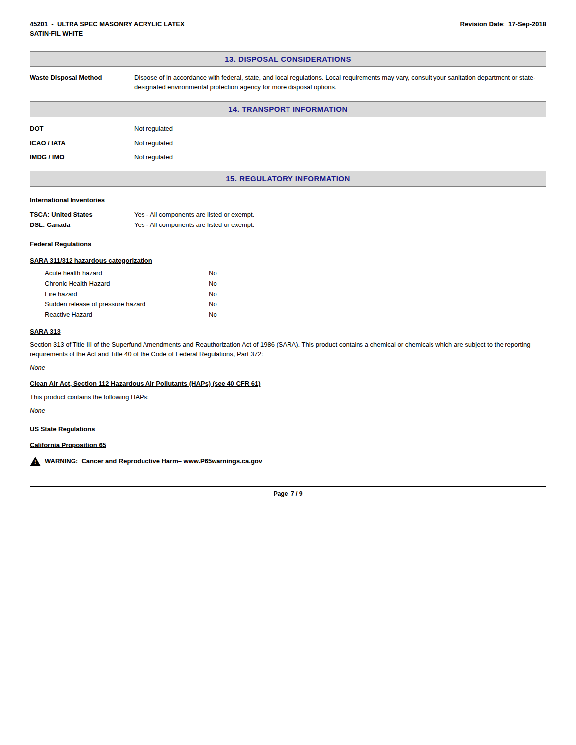45201 - ULTRA SPEC MASONRY ACRYLIC LATEX
SATIN-FIL WHITE
Revision Date: 17-Sep-2018
13. DISPOSAL CONSIDERATIONS
Waste Disposal Method
Dispose of in accordance with federal, state, and local regulations. Local requirements may vary, consult your sanitation department or state-designated environmental protection agency for more disposal options.
14. TRANSPORT INFORMATION
DOT
Not regulated
ICAO / IATA
Not regulated
IMDG / IMO
Not regulated
15. REGULATORY INFORMATION
International Inventories
| TSCA: United States | Yes - All components are listed or exempt. |
| DSL: Canada | Yes - All components are listed or exempt. |
Federal Regulations
SARA 311/312 hazardous categorization
| Acute health hazard | No |
| Chronic Health Hazard | No |
| Fire hazard | No |
| Sudden release of pressure hazard | No |
| Reactive Hazard | No |
SARA 313
Section 313 of Title III of the Superfund Amendments and Reauthorization Act of 1986 (SARA). This product contains a chemical or chemicals which are subject to the reporting requirements of the Act and Title 40 of the Code of Federal Regulations, Part 372:
None
Clean Air Act, Section 112 Hazardous Air Pollutants (HAPs) (see 40 CFR 61)
This product contains the following HAPs:
None
US State Regulations
California Proposition 65
WARNING: Cancer and Reproductive Harm– www.P65warnings.ca.gov
Page 7 / 9